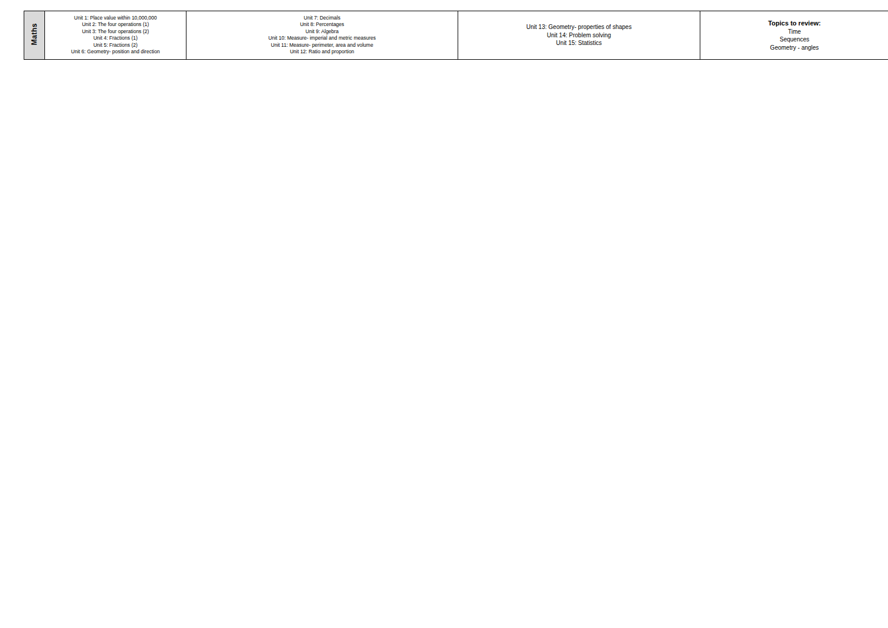| Maths | Unit 1: Place value within 10,000,000 Unit 2: The four operations (1) Unit 3: The four operations (2) Unit 4: Fractions (1) Unit 5: Fractions (2) Unit 6: Geometry- position and direction | Unit 7: Decimals Unit 8: Percentages Unit 9: Algebra Unit 10: Measure- imperial and metric measures Unit 11: Measure- perimeter, area and volume Unit 12: Ratio and proportion | Unit 13: Geometry- properties of shapes Unit 14: Problem solving Unit 15: Statistics | Topics to review: Time Sequences Geometry - angles |